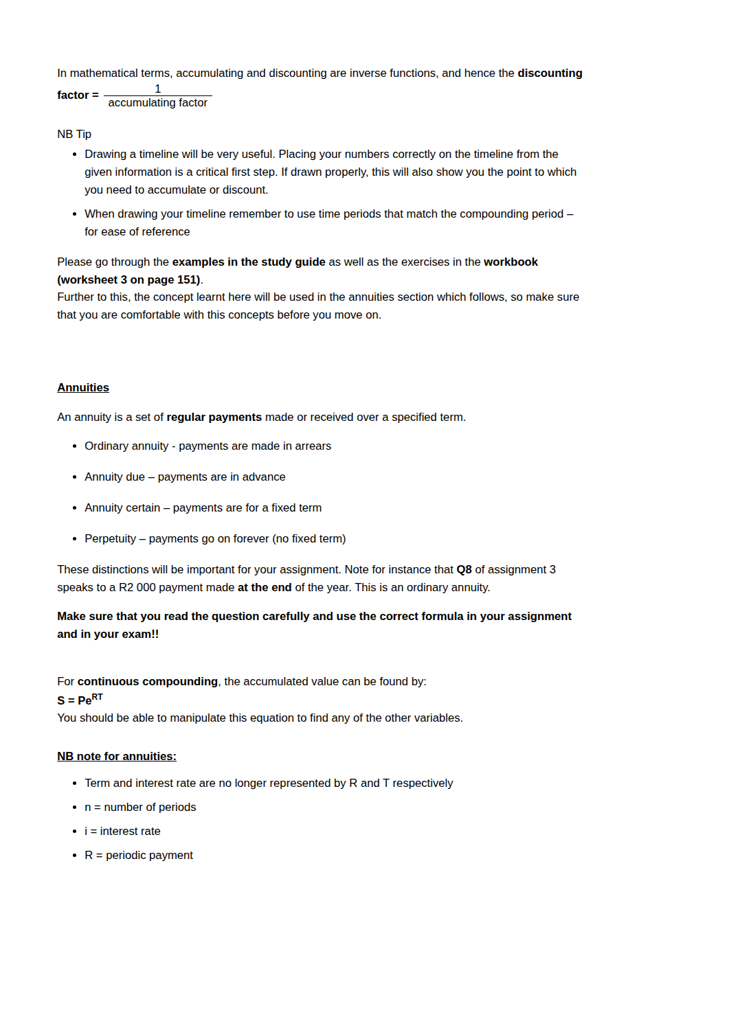In mathematical terms, accumulating and discounting are inverse functions, and hence the discounting factor = 1 accumulating factor
NB Tip
Drawing a timeline will be very useful. Placing your numbers correctly on the timeline from the given information is a critical first step. If drawn properly, this will also show you the point to which you need to accumulate or discount.
When drawing your timeline remember to use time periods that match the compounding period – for ease of reference
Please go through the examples in the study guide as well as the exercises in the workbook (worksheet 3 on page 151).
Further to this, the concept learnt here will be used in the annuities section which follows, so make sure that you are comfortable with this concepts before you move on.
Annuities
An annuity is a set of regular payments made or received over a specified term.
Ordinary annuity - payments are made in arrears
Annuity due – payments are in advance
Annuity certain – payments are for a fixed term
Perpetuity – payments go on forever (no fixed term)
These distinctions will be important for your assignment. Note for instance that Q8 of assignment 3 speaks to a R2 000 payment made at the end of the year. This is an ordinary annuity.
Make sure that you read the question carefully and use the correct formula in your assignment and in your exam!!
For continuous compounding, the accumulated value can be found by:
S = PeRT
You should be able to manipulate this equation to find any of the other variables.
NB note for annuities:
Term and interest rate are no longer represented by R and T respectively
n = number of periods
i = interest rate
R = periodic payment